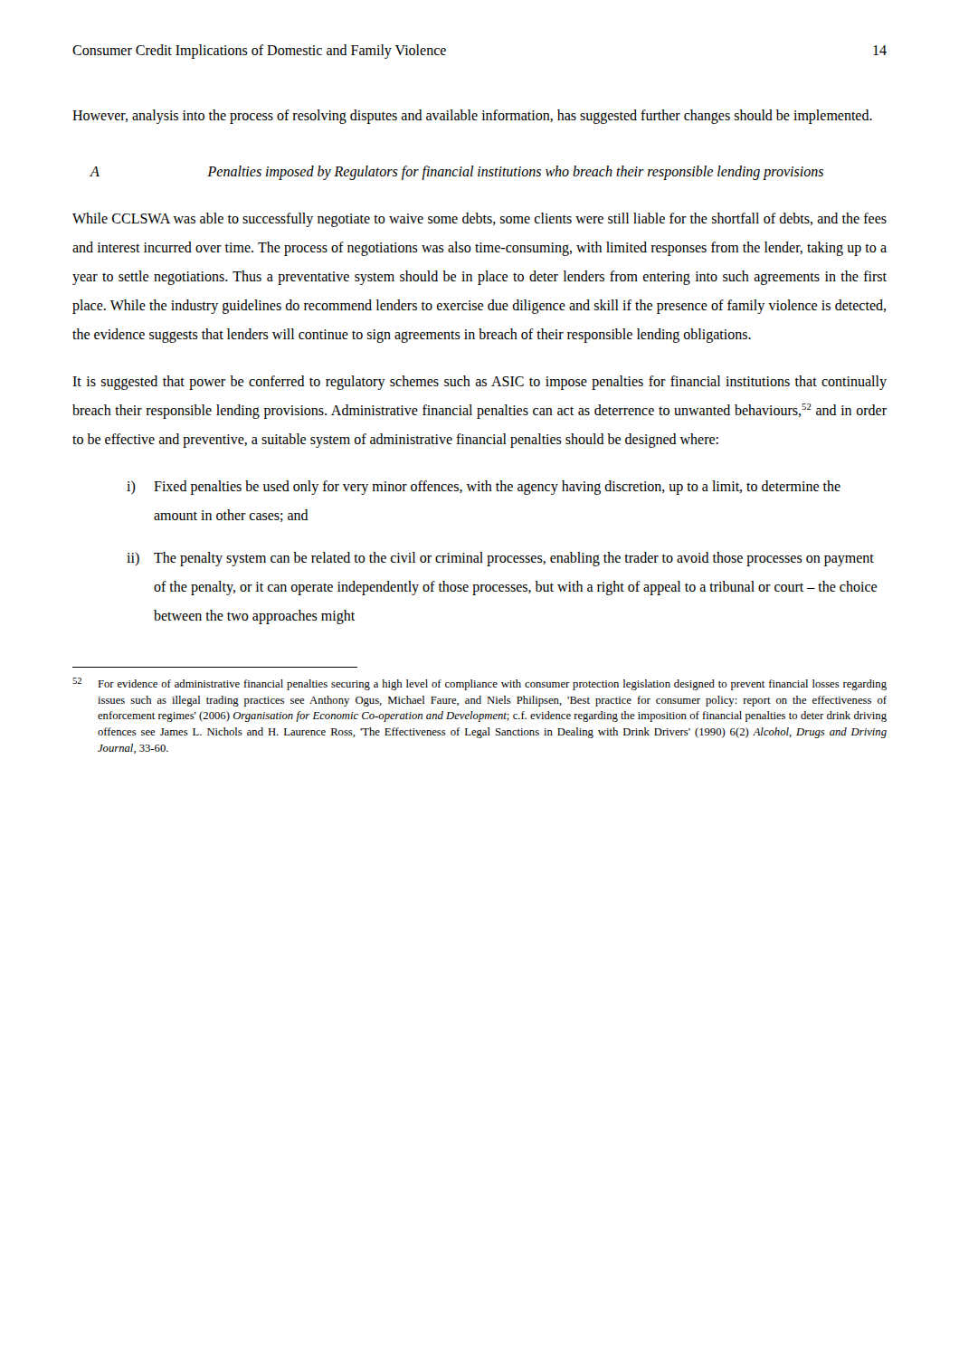Consumer Credit Implications of Domestic and Family Violence 14
However, analysis into the process of resolving disputes and available information, has suggested further changes should be implemented.
A Penalties imposed by Regulators for financial institutions who breach their responsible lending provisions
While CCLSWA was able to successfully negotiate to waive some debts, some clients were still liable for the shortfall of debts, and the fees and interest incurred over time. The process of negotiations was also time-consuming, with limited responses from the lender, taking up to a year to settle negotiations. Thus a preventative system should be in place to deter lenders from entering into such agreements in the first place. While the industry guidelines do recommend lenders to exercise due diligence and skill if the presence of family violence is detected, the evidence suggests that lenders will continue to sign agreements in breach of their responsible lending obligations.
It is suggested that power be conferred to regulatory schemes such as ASIC to impose penalties for financial institutions that continually breach their responsible lending provisions. Administrative financial penalties can act as deterrence to unwanted behaviours,52 and in order to be effective and preventive, a suitable system of administrative financial penalties should be designed where:
Fixed penalties be used only for very minor offences, with the agency having discretion, up to a limit, to determine the amount in other cases; and
The penalty system can be related to the civil or criminal processes, enabling the trader to avoid those processes on payment of the penalty, or it can operate independently of those processes, but with a right of appeal to a tribunal or court – the choice between the two approaches might
52 For evidence of administrative financial penalties securing a high level of compliance with consumer protection legislation designed to prevent financial losses regarding issues such as illegal trading practices see Anthony Ogus, Michael Faure, and Niels Philipsen, 'Best practice for consumer policy: report on the effectiveness of enforcement regimes' (2006) Organisation for Economic Co-operation and Development; c.f. evidence regarding the imposition of financial penalties to deter drink driving offences see James L. Nichols and H. Laurence Ross, 'The Effectiveness of Legal Sanctions in Dealing with Drink Drivers' (1990) 6(2) Alcohol, Drugs and Driving Journal, 33-60.